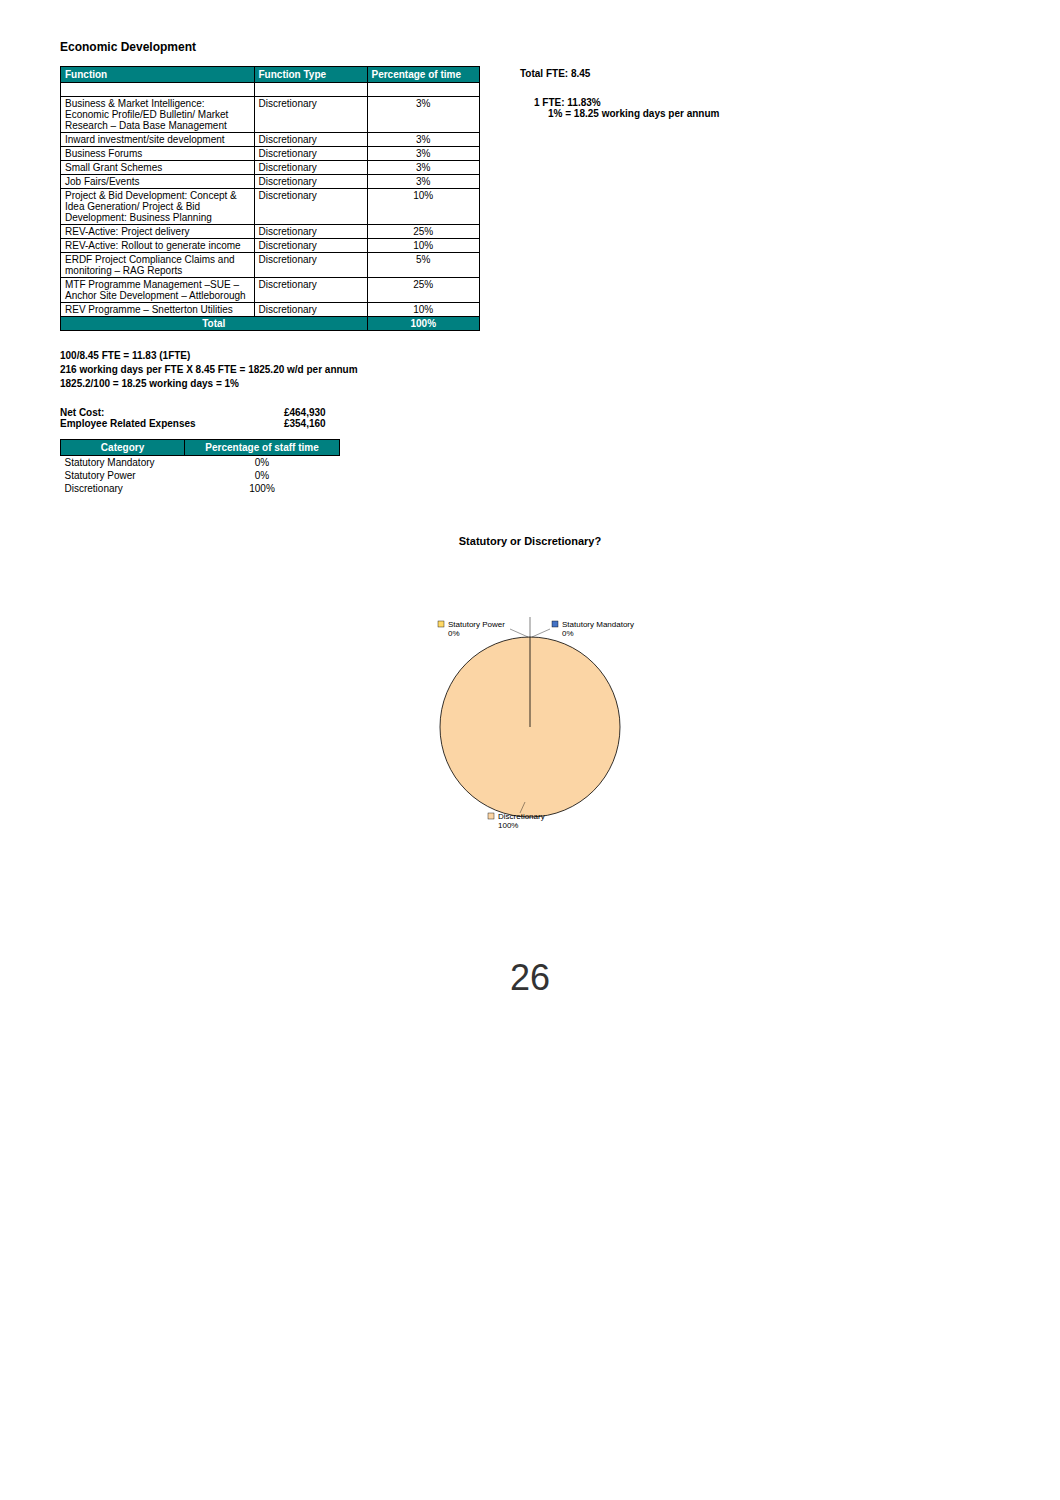Economic Development
| Function | Function Type | Percentage of time |
| --- | --- | --- |
| Business & Market Intelligence: Economic Profile/ED Bulletin/ Market Research – Data Base Management | Discretionary | 3% |
| Inward investment/site development | Discretionary | 3% |
| Business Forums | Discretionary | 3% |
| Small Grant Schemes | Discretionary | 3% |
| Job Fairs/Events | Discretionary | 3% |
| Project & Bid Development: Concept & Idea Generation/ Project & Bid Development: Business Planning | Discretionary | 10% |
| REV-Active: Project delivery | Discretionary | 25% |
| REV-Active: Rollout to generate income | Discretionary | 10% |
| ERDF Project Compliance Claims and monitoring – RAG Reports | Discretionary | 5% |
| MTF Programme Management –SUE – Anchor Site Development – Attleborough | Discretionary | 25% |
| REV Programme – Snetterton Utilities | Discretionary | 10% |
| Total | 100% |
Total FTE: 8.45
1 FTE: 11.83%
1% = 18.25 working days per annum
100/8.45 FTE = 11.83 (1FTE)
216 working days per FTE X 8.45 FTE = 1825.20 w/d per annum
1825.2/100 = 18.25 working days = 1%
| Net Cost: | £464,930 |
| Employee Related Expenses | £354,160 |
| Category | Percentage of staff time |
| --- | --- |
| Statutory Mandatory | 0% |
| Statutory Power | 0% |
| Discretionary | 100% |
Statutory or Discretionary?
Statutory Power 0% Statutory Mandatory 0% Discretionary 100%
26